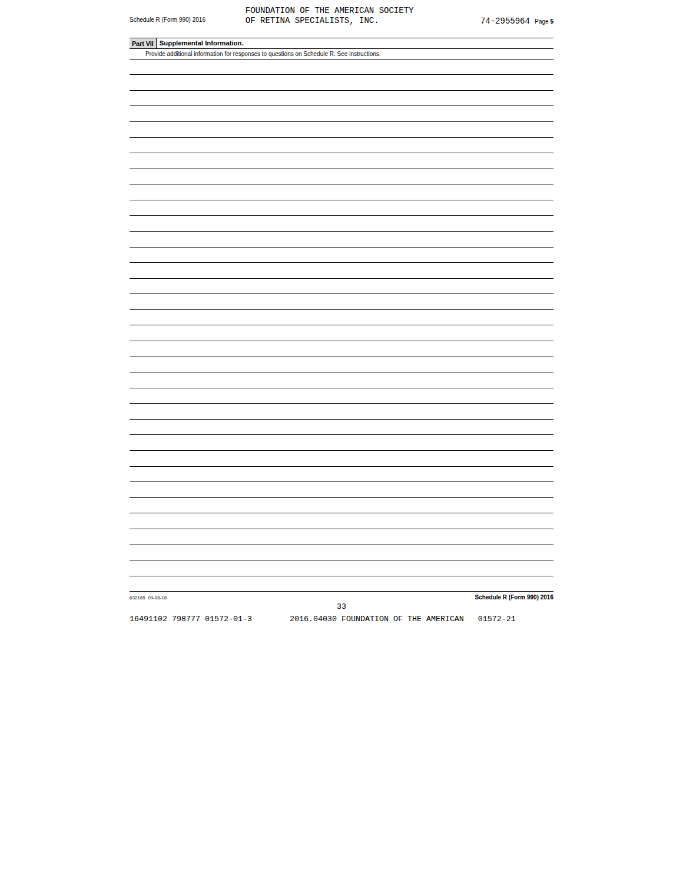FOUNDATION OF THE AMERICAN SOCIETY OF RETINA SPECIALISTS, INC.
Schedule R (Form 990) 2016
74-2955964 Page 5
Part VII
Supplemental Information.
Provide additional information for responses to questions on Schedule R. See instructions.
632165 09-06-16
Schedule R (Form 990) 2016
33
16491102 798777 01572-01-3 2016.04030 FOUNDATION OF THE AMERICAN 01572-21